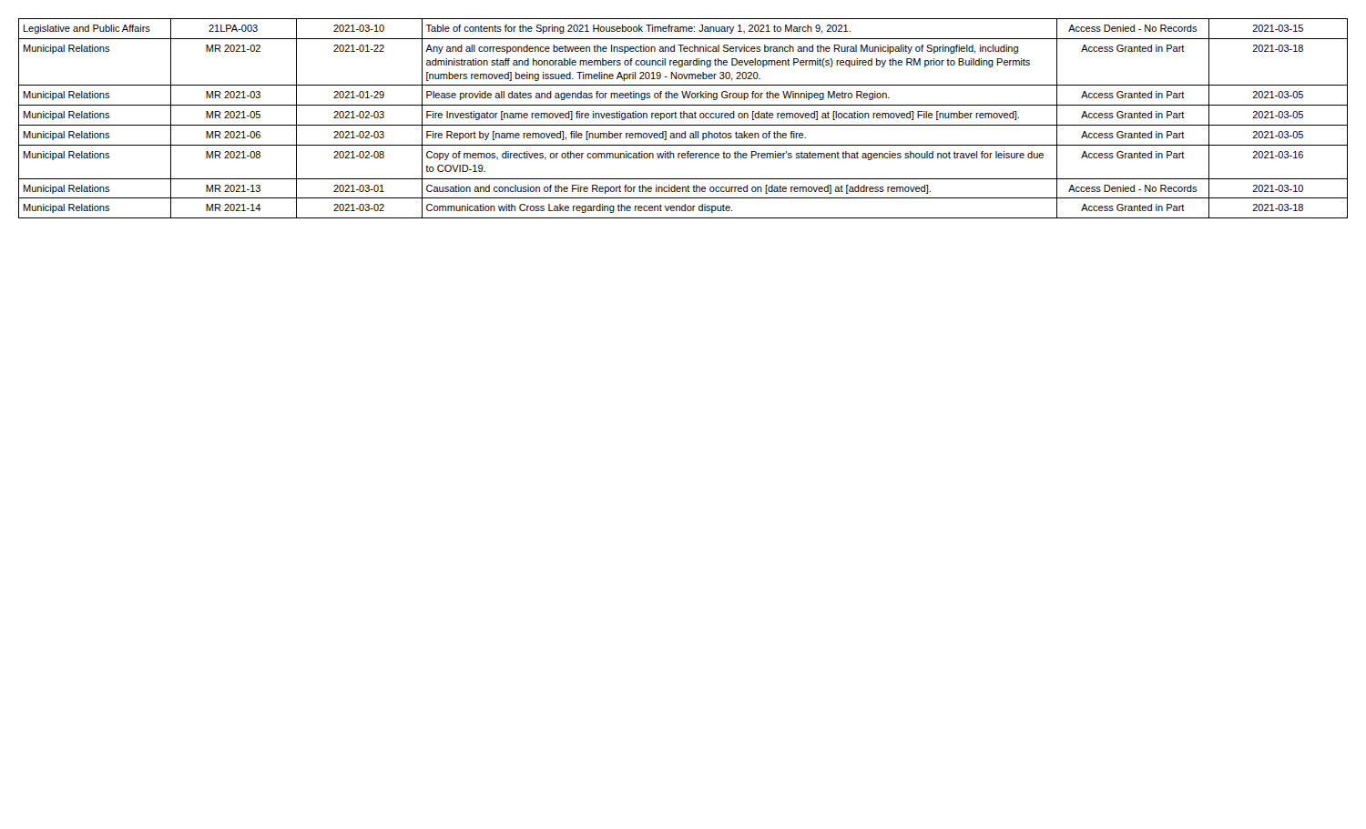| Legislative and Public Affairs | 21LPA-003 | 2021-03-10 | Table of contents for the Spring 2021 Housebook Timeframe: January 1, 2021 to March 9, 2021. | Access Denied - No Records | 2021-03-15 |
| Municipal Relations | MR 2021-02 | 2021-01-22 | Any and all correspondence between the Inspection and Technical Services branch and the Rural Municipality of Springfield, including administration staff and honorable members of council regarding the Development Permit(s) required by the RM prior to Building Permits [numbers removed] being issued. Timeline April 2019 - Novmeber 30, 2020. | Access Granted in Part | 2021-03-18 |
| Municipal Relations | MR 2021-03 | 2021-01-29 | Please provide all dates and agendas for meetings of the Working Group for the Winnipeg Metro Region. | Access Granted in Part | 2021-03-05 |
| Municipal Relations | MR 2021-05 | 2021-02-03 | Fire Investigator [name removed] fire investigation report that occured on [date removed] at [location removed] File [number removed]. | Access Granted in Part | 2021-03-05 |
| Municipal Relations | MR 2021-06 | 2021-02-03 | Fire Report by [name removed], file [number removed] and all photos taken of the fire. | Access Granted in Part | 2021-03-05 |
| Municipal Relations | MR 2021-08 | 2021-02-08 | Copy of memos, directives, or other communication with reference to the Premier's statement that agencies should not travel for leisure due to COVID-19. | Access Granted in Part | 2021-03-16 |
| Municipal Relations | MR 2021-13 | 2021-03-01 | Causation and conclusion of the Fire Report for the incident the occurred on [date removed] at [address removed]. | Access Denied - No Records | 2021-03-10 |
| Municipal Relations | MR 2021-14 | 2021-03-02 | Communication with Cross Lake regarding the recent vendor dispute. | Access Granted in Part | 2021-03-18 |